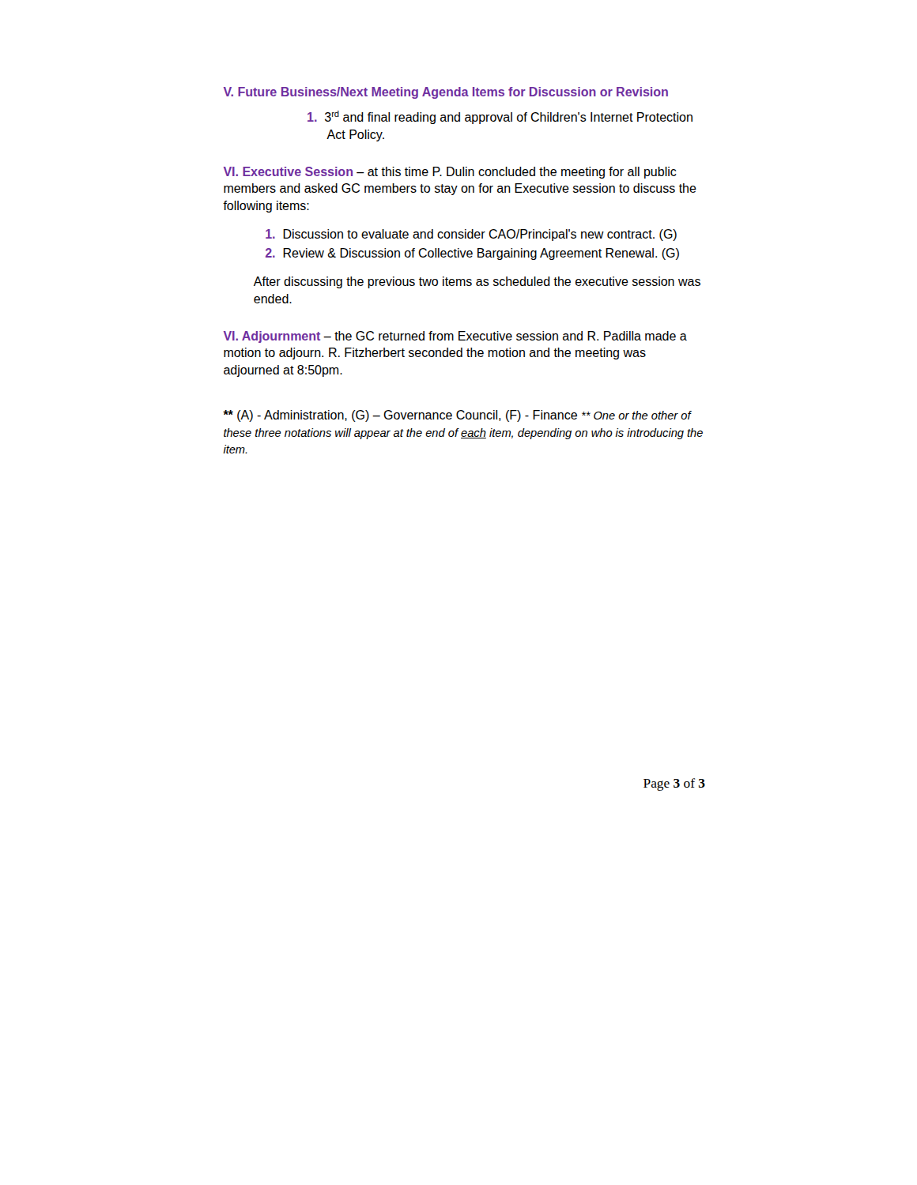V. Future Business/Next Meeting Agenda Items for Discussion or Revision
1. 3rd and final reading and approval of Children's Internet Protection Act Policy.
VI. Executive Session – at this time P. Dulin concluded the meeting for all public members and asked GC members to stay on for an Executive session to discuss the following items:
1. Discussion to evaluate and consider CAO/Principal's new contract. (G)
2. Review & Discussion of Collective Bargaining Agreement Renewal. (G)
After discussing the previous two items as scheduled the executive session was ended.
VI. Adjournment – the GC returned from Executive session and R. Padilla made a motion to adjourn. R. Fitzherbert seconded the motion and the meeting was adjourned at 8:50pm.
** (A) - Administration, (G) – Governance Council, (F) - Finance ** One or the other of these three notations will appear at the end of each item, depending on who is introducing the item.
Page 3 of 3